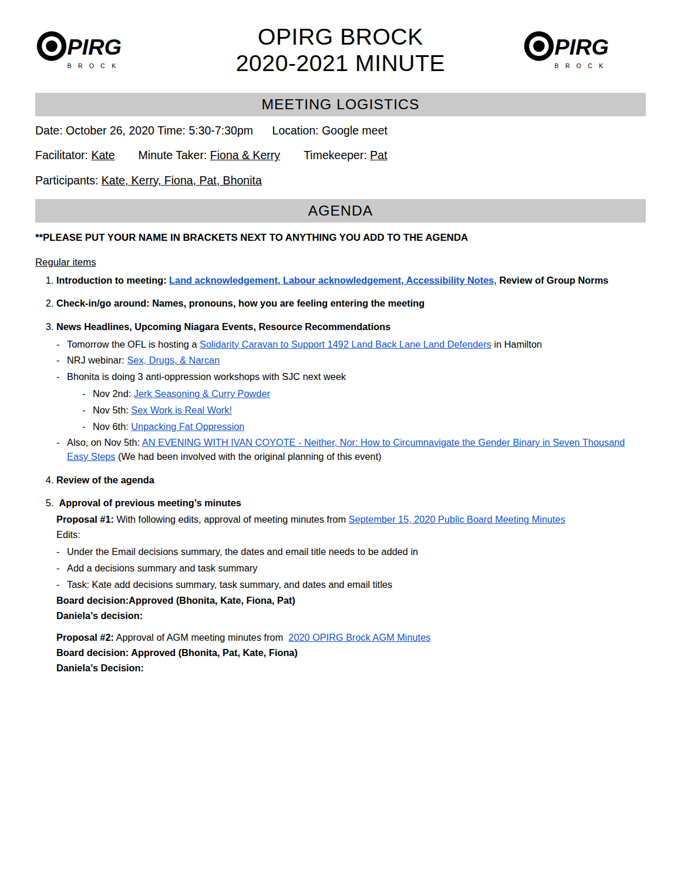PIRG B R O C K
OPIRG BROCK
2020-2021 MINUTE
PIRG B R O C K
MEETING LOGISTICS
Date: October 26, 2020 Time: 5:30-7:30pm Location: Google meet
Facilitator: Kate Minute Taker: Fiona & Kerry Timekeeper: Pat
Participants: Kate, Kerry, Fiona, Pat, Bhonita
AGENDA
**PLEASE PUT YOUR NAME IN BRACKETS NEXT TO ANYTHING YOU ADD TO THE AGENDA
Regular items
Introduction to meeting: Land acknowledgement, Labour acknowledgement, Accessibility Notes, Review of Group Norms
Check-in/go around: Names, pronouns, how you are feeling entering the meeting
News Headlines, Upcoming Niagara Events, Resource Recommendations
Tomorrow the OFL is hosting a Solidarity Caravan to Support 1492 Land Back Lane Land Defenders in Hamilton
NRJ webinar: Sex, Drugs, & Narcan
Bhonita is doing 3 anti-oppression workshops with SJC next week
Nov 2nd: Jerk Seasoning & Curry Powder
Nov 5th: Sex Work is Real Work!
Nov 6th: Unpacking Fat Oppression
Also, on Nov 5th: AN EVENING WITH IVAN COYOTE - Neither, Nor: How to Circumnavigate the Gender Binary in Seven Thousand Easy Steps (We had been involved with the original planning of this event)
Review of the agenda
Approval of previous meeting’s minutes
Proposal #1: With following edits, approval of meeting minutes from September 15, 2020 Public Board Meeting Minutes
Edits:
Under the Email decisions summary, the dates and email title needs to be added in
Add a decisions summary and task summary
Task: Kate add decisions summary, task summary, and dates and email titles
Board decision:Approved (Bhonita, Kate, Fiona, Pat)
Daniela’s decision:
Proposal #2: Approval of AGM meeting minutes from 2020 OPIRG Brock AGM Minutes
Board decision: Approved (Bhonita, Pat, Kate, Fiona)
Daniela’s Decision: